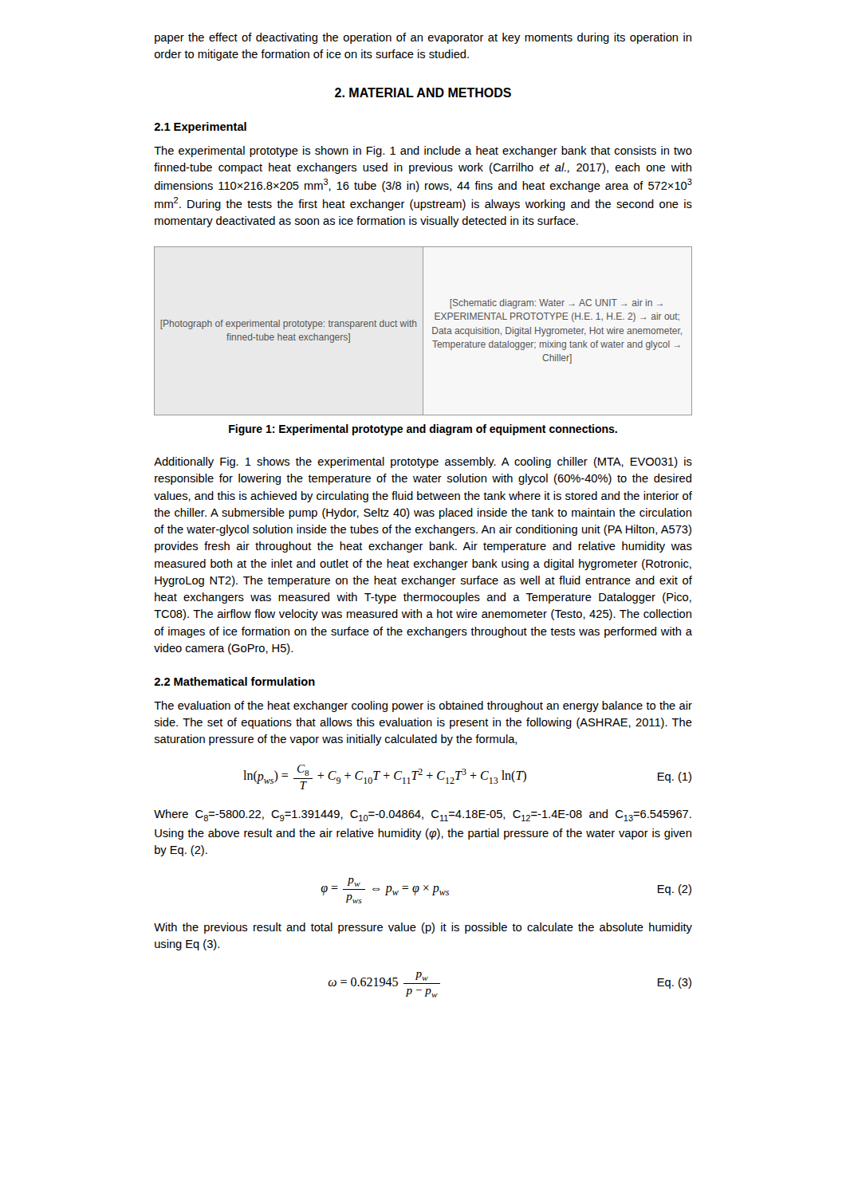paper the effect of deactivating the operation of an evaporator at key moments during its operation in order to mitigate the formation of ice on its surface is studied.
2. MATERIAL AND METHODS
2.1 Experimental
The experimental prototype is shown in Fig. 1 and include a heat exchanger bank that consists in two finned-tube compact heat exchangers used in previous work (Carrilho et al., 2017), each one with dimensions 110×216.8×205 mm3, 16 tube (3/8 in) rows, 44 fins and heat exchange area of 572×103 mm2. During the tests the first heat exchanger (upstream) is always working and the second one is momentary deactivated as soon as ice formation is visually detected in its surface.
[Photograph of experimental prototype: transparent duct with finned-tube heat exchangers]
[Schematic diagram: Water → AC UNIT → air in → EXPERIMENTAL PROTOTYPE (H.E. 1, H.E. 2) → air out; Data acquisition, Digital Hygrometer, Hot wire anemometer, Temperature datalogger; mixing tank of water and glycol → Chiller]
Figure 1: Experimental prototype and diagram of equipment connections.
Additionally Fig. 1 shows the experimental prototype assembly. A cooling chiller (MTA, EVO031) is responsible for lowering the temperature of the water solution with glycol (60%-40%) to the desired values, and this is achieved by circulating the fluid between the tank where it is stored and the interior of the chiller. A submersible pump (Hydor, Seltz 40) was placed inside the tank to maintain the circulation of the water-glycol solution inside the tubes of the exchangers. An air conditioning unit (PA Hilton, A573) provides fresh air throughout the heat exchanger bank. Air temperature and relative humidity was measured both at the inlet and outlet of the heat exchanger bank using a digital hygrometer (Rotronic, HygroLog NT2). The temperature on the heat exchanger surface as well at fluid entrance and exit of heat exchangers was measured with T-type thermocouples and a Temperature Datalogger (Pico, TC08). The airflow flow velocity was measured with a hot wire anemometer (Testo, 425). The collection of images of ice formation on the surface of the exchangers throughout the tests was performed with a video camera (GoPro, H5).
2.2 Mathematical formulation
The evaluation of the heat exchanger cooling power is obtained throughout an energy balance to the air side. The set of equations that allows this evaluation is present in the following (ASHRAE, 2011). The saturation pressure of the vapor was initially calculated by the formula,
ln(pws) = C8 T + C9 + C10T + C11T2 + C12T3 + C13 ln(T)
Eq. (1)
Where C8=-5800.22, C9=1.391449, C10=-0.04864, C11=4.18E-05, C12=-1.4E-08 and C13=6.545967. Using the above result and the air relative humidity (φ), the partial pressure of the water vapor is given by Eq. (2).
φ = pw pws ⇔ pw = φ × pws
Eq. (2)
With the previous result and total pressure value (p) it is possible to calculate the absolute humidity using Eq (3).
ω = 0.621945 pw p − pw
Eq. (3)